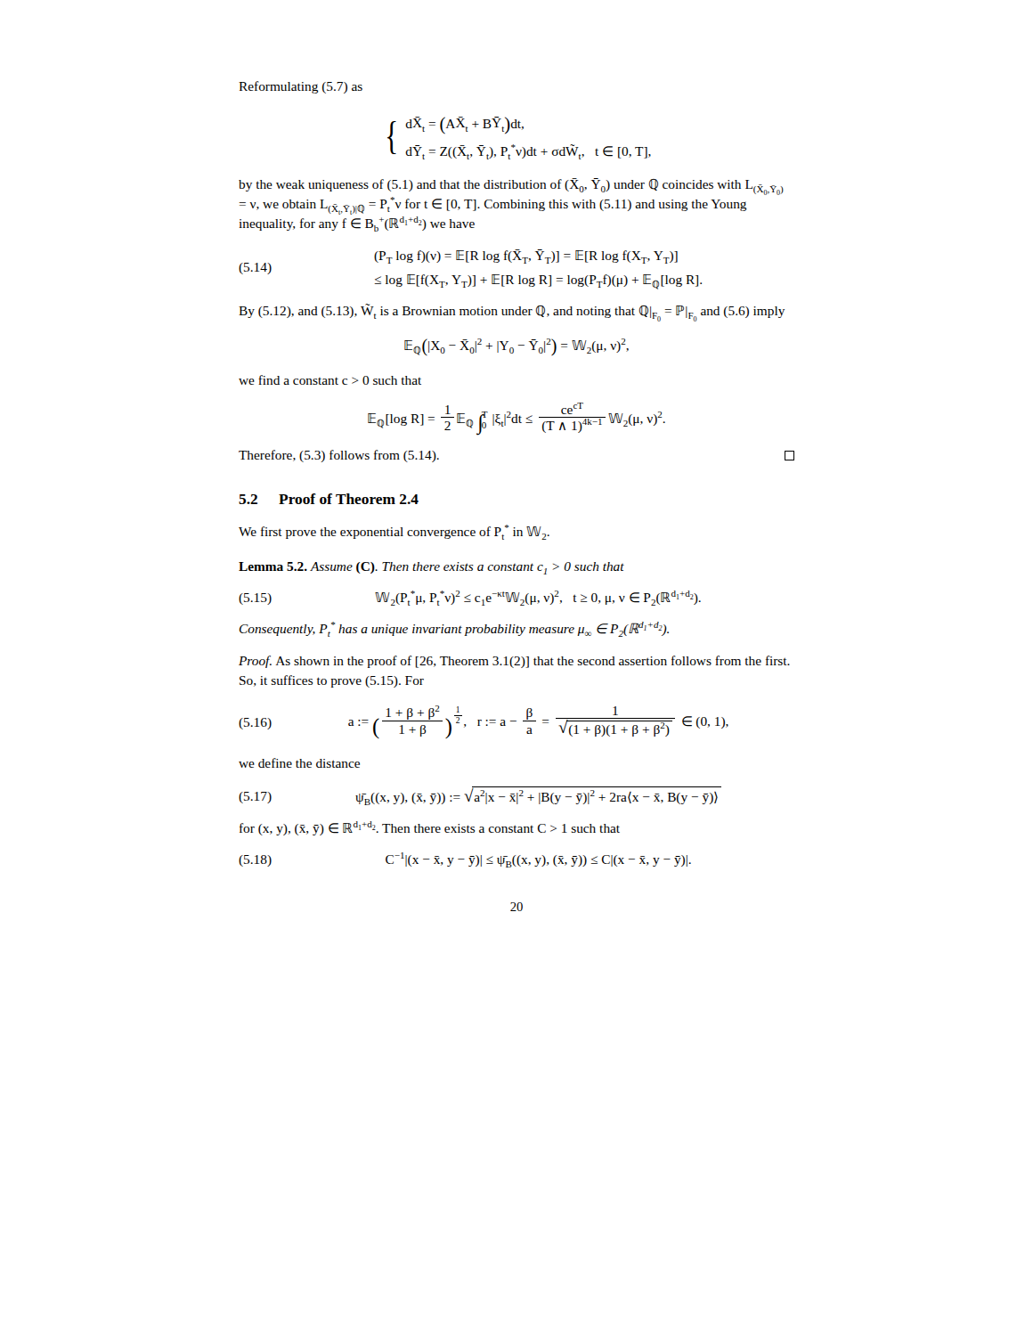Reformulating (5.7) as
{
dX̄t = (AX̄t + BȲt) dt,
dȲt = Z((X̄t, Ȳt), Pt*ν)dt + σdW̃t, t ∈ [0, T],
by the weak uniqueness of (5.1) and that the distribution of (X̄0, Ȳ0) under ℚ coincides with L(X̄0,Ȳ0) = ν, we obtain L(X̄t,Ȳt)|ℚ = Pt*ν for t ∈ [0, T]. Combining this with (5.11) and using the Young inequality, for any f ∈ Bb+(ℝd1+d2) we have
(5.14)
(PT log f)(ν) = 𝔼[R log f(X̄T, ȲT)] = 𝔼[R log f(XT, YT)]
≤ log 𝔼[f(XT, YT)] + 𝔼[R log R] = log(PTf)(μ) + 𝔼ℚ[log R].
By (5.12), and (5.13), W̃t is a Brownian motion under ℚ, and noting that ℚ|F0 = ℙ|F0 and (5.6) imply
𝔼ℚ(|X0 − X̄0|2 + |Y0 − Ȳ0|2) = 𝕎2(μ, ν)2,
we find a constant c > 0 such that
𝔼ℚ[log R] = 12 𝔼ℚ ∫T 0 |ξt|2dt ≤ cecT(T ∧ 1)4k−1 𝕎2(μ, ν)2.
Therefore, (5.3) follows from (5.14).
5.2 Proof of Theorem 2.4
We first prove the exponential convergence of Pt* in 𝕎2.
Lemma 5.2. Assume (C). Then there exists a constant c1 > 0 such that
(5.15)
𝕎2(Pt*μ, Pt*ν)2 ≤ c1e−κt𝕎2(μ, ν)2, t ≥ 0, μ, ν ∈ P2(ℝd1+d2).
Consequently, Pt* has a unique invariant probability measure μ∞ ∈ P2(ℝd1+d2).
Proof. As shown in the proof of [26, Theorem 3.1(2)] that the second assertion follows from the first. So, it suffices to prove (5.15). For
(5.16)
a := (1 + β + β21 + β)12, r := a − βa = 1(1 + β)(1 + β + β2) ∈ (0, 1),
we define the distance
(5.17)
ψ̄B((x, y), (x̄, ȳ)) := a2|x − x̄|2 + |B(y − ȳ)|2 + 2ra⟨x − x̄, B(y − ȳ)⟩
for (x, y), (x̄, ȳ) ∈ ℝd1+d2. Then there exists a constant C > 1 such that
(5.18)
C−1|(x − x̄, y − ȳ)| ≤ ψ̄B((x, y), (x̄, ȳ)) ≤ C|(x − x̄, y − ȳ)|.
20